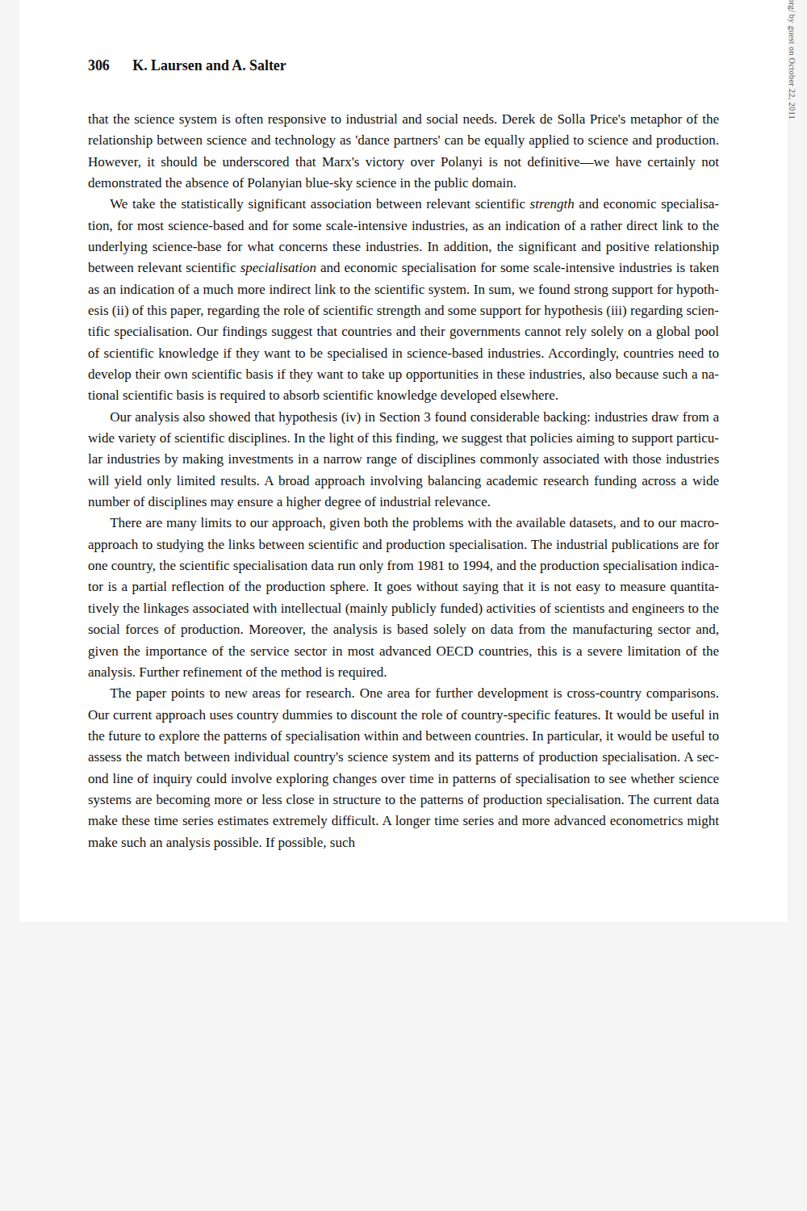306 K. Laursen and A. Salter
Downloaded from http://cje.oxfordjournals.org/ by guest on October 22, 2011
that the science system is often responsive to industrial and social needs. Derek de Solla Price's metaphor of the relationship between science and technology as 'dance partners' can be equally applied to science and production. However, it should be underscored that Marx's victory over Polanyi is not definitive—we have certainly not demonstrated the absence of Polanyian blue-sky science in the public domain.
We take the statistically significant association between relevant scientific strength and economic specialisation, for most science-based and for some scale-intensive industries, as an indication of a rather direct link to the underlying science-base for what concerns these industries. In addition, the significant and positive relationship between relevant scientific specialisation and economic specialisation for some scale-intensive industries is taken as an indication of a much more indirect link to the scientific system. In sum, we found strong support for hypothesis (ii) of this paper, regarding the role of scientific strength and some support for hypothesis (iii) regarding scientific specialisation. Our findings suggest that countries and their governments cannot rely solely on a global pool of scientific knowledge if they want to be specialised in science-based industries. Accordingly, countries need to develop their own scientific basis if they want to take up opportunities in these industries, also because such a national scientific basis is required to absorb scientific knowledge developed elsewhere.
Our analysis also showed that hypothesis (iv) in Section 3 found considerable backing: industries draw from a wide variety of scientific disciplines. In the light of this finding, we suggest that policies aiming to support particular industries by making investments in a narrow range of disciplines commonly associated with those industries will yield only limited results. A broad approach involving balancing academic research funding across a wide number of disciplines may ensure a higher degree of industrial relevance.
There are many limits to our approach, given both the problems with the available datasets, and to our macro-approach to studying the links between scientific and production specialisation. The industrial publications are for one country, the scientific specialisation data run only from 1981 to 1994, and the production specialisation indicator is a partial reflection of the production sphere. It goes without saying that it is not easy to measure quantitatively the linkages associated with intellectual (mainly publicly funded) activities of scientists and engineers to the social forces of production. Moreover, the analysis is based solely on data from the manufacturing sector and, given the importance of the service sector in most advanced OECD countries, this is a severe limitation of the analysis. Further refinement of the method is required.
The paper points to new areas for research. One area for further development is cross-country comparisons. Our current approach uses country dummies to discount the role of country-specific features. It would be useful in the future to explore the patterns of specialisation within and between countries. In particular, it would be useful to assess the match between individual country's science system and its patterns of production specialisation. A second line of inquiry could involve exploring changes over time in patterns of specialisation to see whether science systems are becoming more or less close in structure to the patterns of production specialisation. The current data make these time series estimates extremely difficult. A longer time series and more advanced econometrics might make such an analysis possible. If possible, such